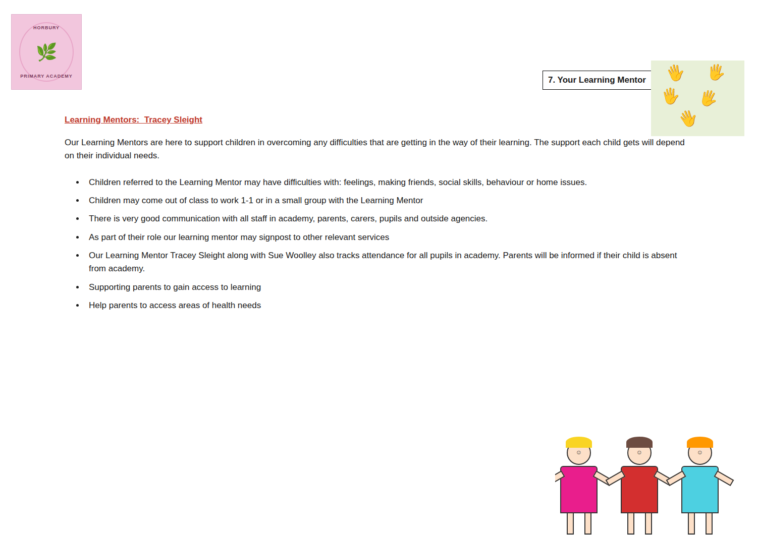HORBURY
🌿
PRIMARY ACADEMY
7. Your Learning Mentor
🖐 🖐 🖐 🖐 🖐
Learning Mentors: Tracey Sleight
Our Learning Mentors are here to support children in overcoming any difficulties that are getting in the way of their learning. The support each child gets will depend on their individual needs.
Children referred to the Learning Mentor may have difficulties with: feelings, making friends, social skills, behaviour or home issues.
Children may come out of class to work 1-1 or in a small group with the Learning Mentor
There is very good communication with all staff in academy, parents, carers, pupils and outside agencies.
As part of their role our learning mentor may signpost to other relevant services
Our Learning Mentor Tracey Sleight along with Sue Woolley also tracks attendance for all pupils in academy. Parents will be informed if their child is absent from academy.
Supporting parents to gain access to learning
Help parents to access areas of health needs
☺
☺
☺